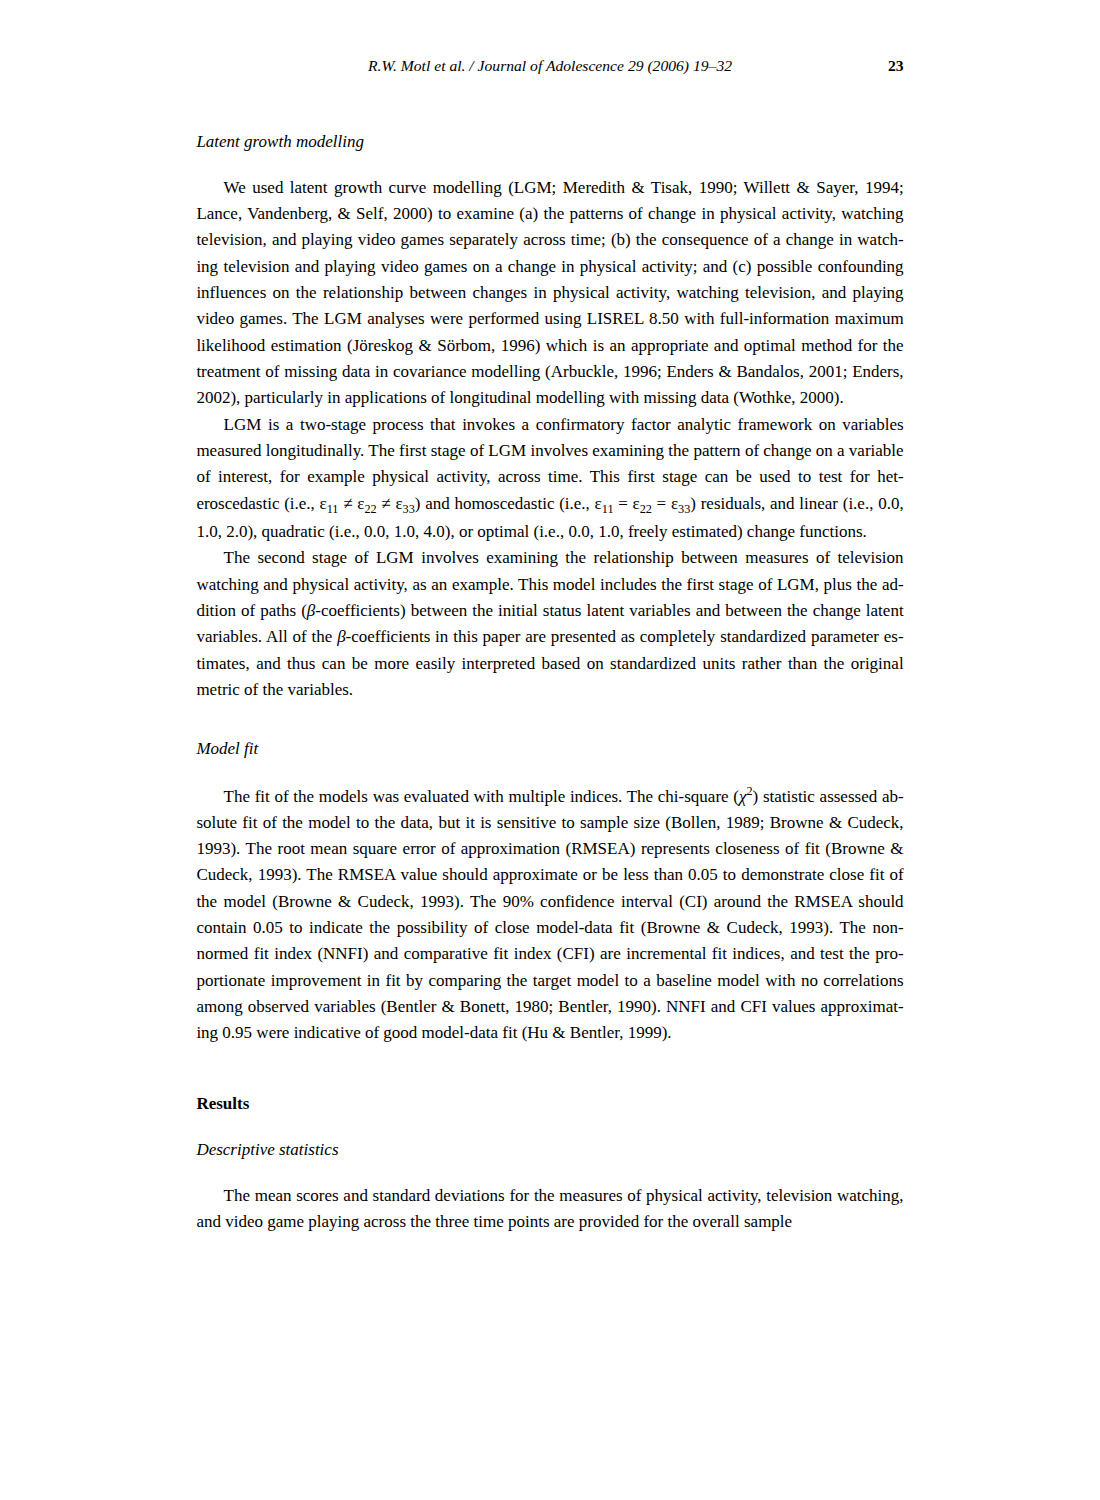R.W. Motl et al. / Journal of Adolescence 29 (2006) 19–32 23
Latent growth modelling
We used latent growth curve modelling (LGM; Meredith & Tisak, 1990; Willett & Sayer, 1994; Lance, Vandenberg, & Self, 2000) to examine (a) the patterns of change in physical activity, watching television, and playing video games separately across time; (b) the consequence of a change in watching television and playing video games on a change in physical activity; and (c) possible confounding influences on the relationship between changes in physical activity, watching television, and playing video games. The LGM analyses were performed using LISREL 8.50 with full-information maximum likelihood estimation (Jöreskog & Sörbom, 1996) which is an appropriate and optimal method for the treatment of missing data in covariance modelling (Arbuckle, 1996; Enders & Bandalos, 2001; Enders, 2002), particularly in applications of longitudinal modelling with missing data (Wothke, 2000).
LGM is a two-stage process that invokes a confirmatory factor analytic framework on variables measured longitudinally. The first stage of LGM involves examining the pattern of change on a variable of interest, for example physical activity, across time. This first stage can be used to test for heteroscedastic (i.e., ε11 ≠ ε22 ≠ ε33) and homoscedastic (i.e., ε11 = ε22 = ε33) residuals, and linear (i.e., 0.0, 1.0, 2.0), quadratic (i.e., 0.0, 1.0, 4.0), or optimal (i.e., 0.0, 1.0, freely estimated) change functions.
The second stage of LGM involves examining the relationship between measures of television watching and physical activity, as an example. This model includes the first stage of LGM, plus the addition of paths (β-coefficients) between the initial status latent variables and between the change latent variables. All of the β-coefficients in this paper are presented as completely standardized parameter estimates, and thus can be more easily interpreted based on standardized units rather than the original metric of the variables.
Model fit
The fit of the models was evaluated with multiple indices. The chi-square (χ 2) statistic assessed absolute fit of the model to the data, but it is sensitive to sample size (Bollen, 1989; Browne & Cudeck, 1993). The root mean square error of approximation (RMSEA) represents closeness of fit (Browne & Cudeck, 1993). The RMSEA value should approximate or be less than 0.05 to demonstrate close fit of the model (Browne & Cudeck, 1993). The 90% confidence interval (CI) around the RMSEA should contain 0.05 to indicate the possibility of close model-data fit (Browne & Cudeck, 1993). The non-normed fit index (NNFI) and comparative fit index (CFI) are incremental fit indices, and test the proportionate improvement in fit by comparing the target model to a baseline model with no correlations among observed variables (Bentler & Bonett, 1980; Bentler, 1990). NNFI and CFI values approximating 0.95 were indicative of good model-data fit (Hu & Bentler, 1999).
Results
Descriptive statistics
The mean scores and standard deviations for the measures of physical activity, television watching, and video game playing across the three time points are provided for the overall sample